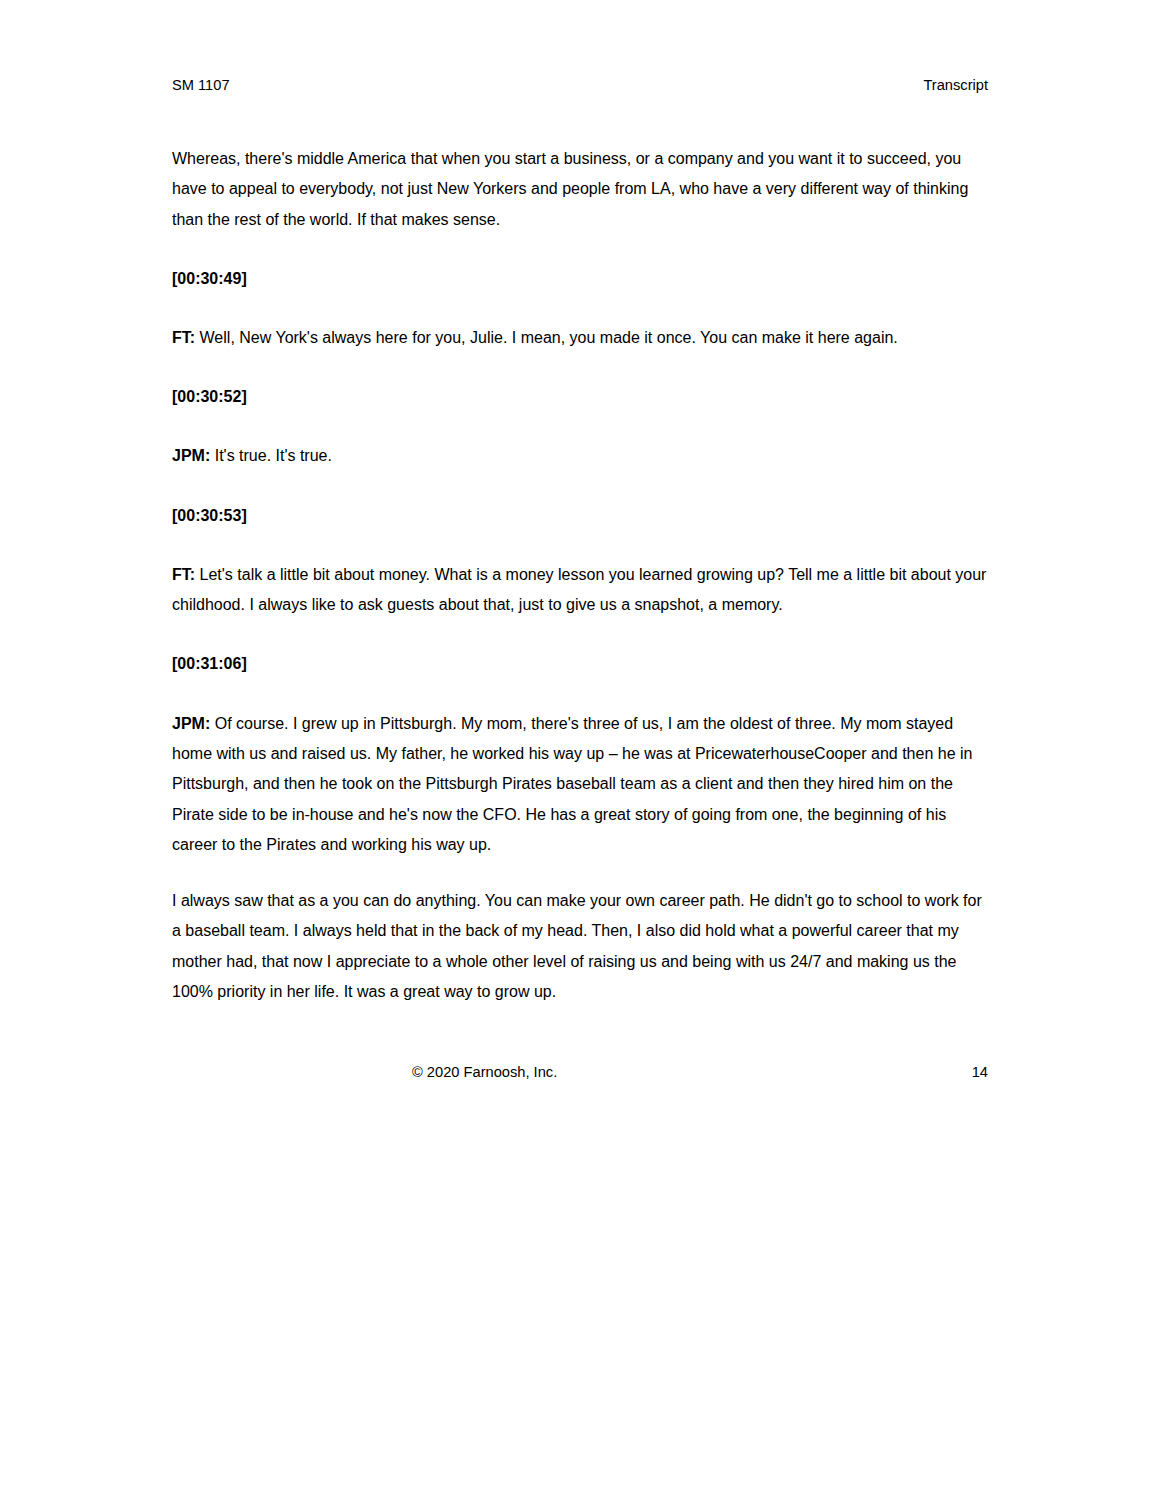SM 1107 Transcript
Whereas, there's middle America that when you start a business, or a company and you want it to succeed, you have to appeal to everybody, not just New Yorkers and people from LA, who have a very different way of thinking than the rest of the world. If that makes sense.
[00:30:49]
FT: Well, New York's always here for you, Julie. I mean, you made it once. You can make it here again.
[00:30:52]
JPM: It's true. It's true.
[00:30:53]
FT: Let's talk a little bit about money. What is a money lesson you learned growing up? Tell me a little bit about your childhood. I always like to ask guests about that, just to give us a snapshot, a memory.
[00:31:06]
JPM: Of course. I grew up in Pittsburgh. My mom, there's three of us, I am the oldest of three. My mom stayed home with us and raised us. My father, he worked his way up – he was at PricewaterhouseCooper and then he in Pittsburgh, and then he took on the Pittsburgh Pirates baseball team as a client and then they hired him on the Pirate side to be in-house and he's now the CFO. He has a great story of going from one, the beginning of his career to the Pirates and working his way up.
I always saw that as a you can do anything. You can make your own career path. He didn't go to school to work for a baseball team. I always held that in the back of my head. Then, I also did hold what a powerful career that my mother had, that now I appreciate to a whole other level of raising us and being with us 24/7 and making us the 100% priority in her life. It was a great way to grow up.
© 2020 Farnoosh, Inc. 14